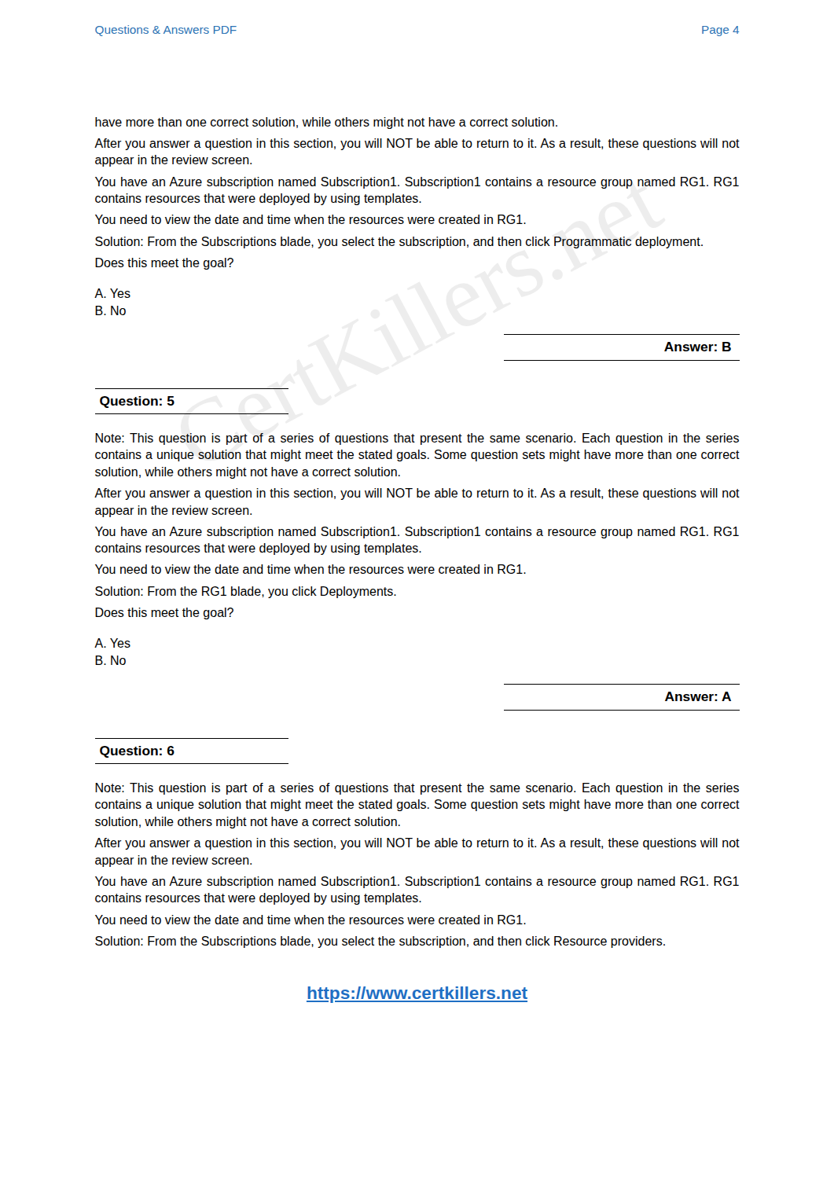Questions & Answers PDF Page 4
CertKillers.net
have more than one correct solution, while others might not have a correct solution.
After you answer a question in this section, you will NOT be able to return to it. As a result, these questions will not appear in the review screen.
You have an Azure subscription named Subscription1. Subscription1 contains a resource group named RG1. RG1 contains resources that were deployed by using templates.
You need to view the date and time when the resources were created in RG1.
Solution: From the Subscriptions blade, you select the subscription, and then click Programmatic deployment.
Does this meet the goal?
A. Yes
B. No
Answer: B
Question: 5
Note: This question is part of a series of questions that present the same scenario. Each question in the series contains a unique solution that might meet the stated goals. Some question sets might have more than one correct solution, while others might not have a correct solution.
After you answer a question in this section, you will NOT be able to return to it. As a result, these questions will not appear in the review screen.
You have an Azure subscription named Subscription1. Subscription1 contains a resource group named RG1. RG1 contains resources that were deployed by using templates.
You need to view the date and time when the resources were created in RG1.
Solution: From the RG1 blade, you click Deployments.
Does this meet the goal?
A. Yes
B. No
Answer: A
Question: 6
Note: This question is part of a series of questions that present the same scenario. Each question in the series contains a unique solution that might meet the stated goals. Some question sets might have more than one correct solution, while others might not have a correct solution.
After you answer a question in this section, you will NOT be able to return to it. As a result, these questions will not appear in the review screen.
You have an Azure subscription named Subscription1. Subscription1 contains a resource group named RG1. RG1 contains resources that were deployed by using templates.
You need to view the date and time when the resources were created in RG1.
Solution: From the Subscriptions blade, you select the subscription, and then click Resource providers.
https://www.certkillers.net